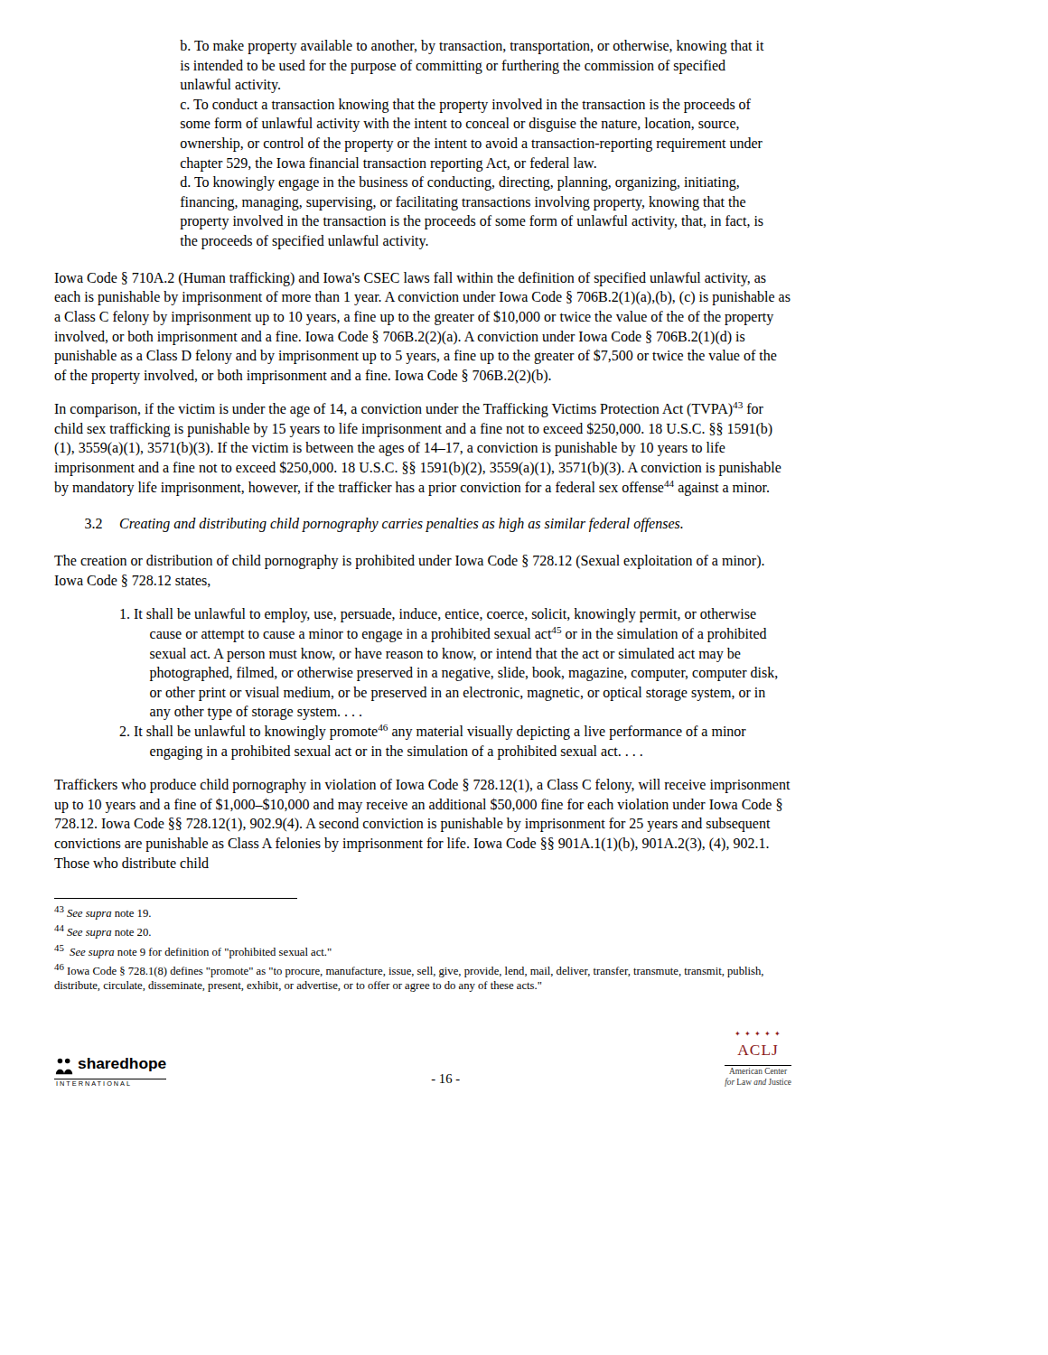b. To make property available to another, by transaction, transportation, or otherwise, knowing that it is intended to be used for the purpose of committing or furthering the commission of specified unlawful activity.
c. To conduct a transaction knowing that the property involved in the transaction is the proceeds of some form of unlawful activity with the intent to conceal or disguise the nature, location, source, ownership, or control of the property or the intent to avoid a transaction-reporting requirement under chapter 529, the Iowa financial transaction reporting Act, or federal law.
d. To knowingly engage in the business of conducting, directing, planning, organizing, initiating, financing, managing, supervising, or facilitating transactions involving property, knowing that the property involved in the transaction is the proceeds of some form of unlawful activity, that, in fact, is the proceeds of specified unlawful activity.
Iowa Code § 710A.2 (Human trafficking) and Iowa's CSEC laws fall within the definition of specified unlawful activity, as each is punishable by imprisonment of more than 1 year. A conviction under Iowa Code § 706B.2(1)(a),(b), (c) is punishable as a Class C felony by imprisonment up to 10 years, a fine up to the greater of $10,000 or twice the value of the of the property involved, or both imprisonment and a fine. Iowa Code § 706B.2(2)(a). A conviction under Iowa Code § 706B.2(1)(d) is punishable as a Class D felony and by imprisonment up to 5 years, a fine up to the greater of $7,500 or twice the value of the of the property involved, or both imprisonment and a fine. Iowa Code § 706B.2(2)(b).
In comparison, if the victim is under the age of 14, a conviction under the Trafficking Victims Protection Act (TVPA)43 for child sex trafficking is punishable by 15 years to life imprisonment and a fine not to exceed $250,000. 18 U.S.C. §§ 1591(b)(1), 3559(a)(1), 3571(b)(3). If the victim is between the ages of 14–17, a conviction is punishable by 10 years to life imprisonment and a fine not to exceed $250,000. 18 U.S.C. §§ 1591(b)(2), 3559(a)(1), 3571(b)(3). A conviction is punishable by mandatory life imprisonment, however, if the trafficker has a prior conviction for a federal sex offense44 against a minor.
3.2
Creating and distributing child pornography carries penalties as high as similar federal offenses.
The creation or distribution of child pornography is prohibited under Iowa Code § 728.12 (Sexual exploitation of a minor). Iowa Code § 728.12 states,
1. It shall be unlawful to employ, use, persuade, induce, entice, coerce, solicit, knowingly permit, or otherwise cause or attempt to cause a minor to engage in a prohibited sexual act45 or in the simulation of a prohibited sexual act. A person must know, or have reason to know, or intend that the act or simulated act may be photographed, filmed, or otherwise preserved in a negative, slide, book, magazine, computer, computer disk, or other print or visual medium, or be preserved in an electronic, magnetic, or optical storage system, or in any other type of storage system. . . .
2. It shall be unlawful to knowingly promote46 any material visually depicting a live performance of a minor engaging in a prohibited sexual act or in the simulation of a prohibited sexual act. . . .
Traffickers who produce child pornography in violation of Iowa Code § 728.12(1), a Class C felony, will receive imprisonment up to 10 years and a fine of $1,000–$10,000 and may receive an additional $50,000 fine for each violation under Iowa Code § 728.12. Iowa Code §§ 728.12(1), 902.9(4). A second conviction is punishable by imprisonment for 25 years and subsequent convictions are punishable as Class A felonies by imprisonment for life. Iowa Code §§ 901A.1(1)(b), 901A.2(3), (4), 902.1. Those who distribute child
43 See supra note 19.
44 See supra note 20.
45 See supra note 9 for definition of "prohibited sexual act."
46 Iowa Code § 728.1(8) defines "promote" as "to procure, manufacture, issue, sell, give, provide, lend, mail, deliver, transfer, transmute, transmit, publish, distribute, circulate, disseminate, present, exhibit, or advertise, or to offer or agree to do any of these acts."
sharedhope
INTERNATIONAL
- 16 -
✦ ✦ ✦ ✦ ✦
ACLJ
American Center
for Law and Justice